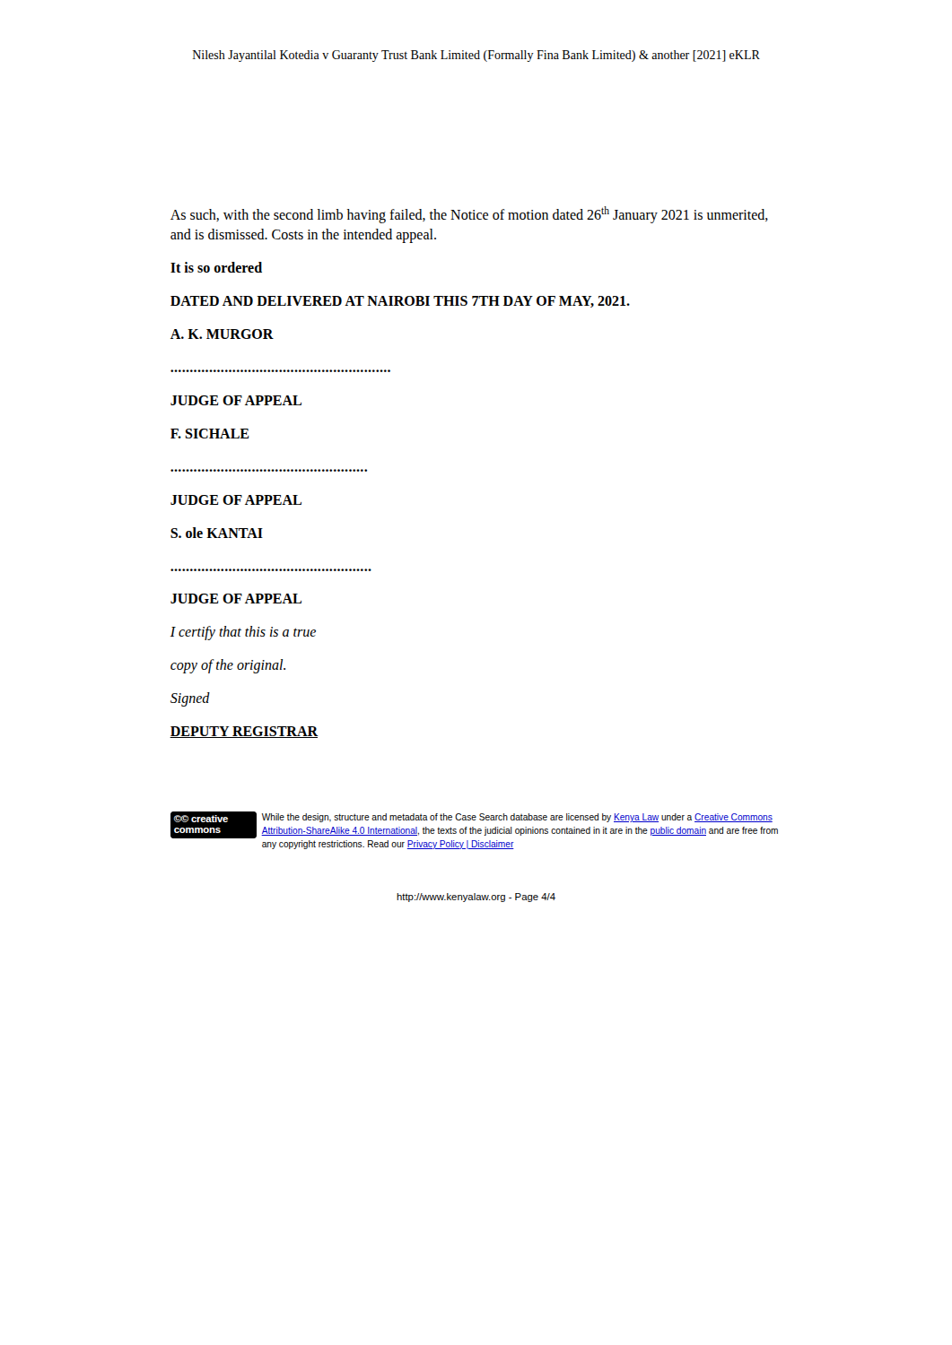Nilesh Jayantilal Kotedia v Guaranty Trust Bank Limited (Formally Fina Bank Limited) & another [2021] eKLR
As such, with the second limb having failed, the Notice of motion dated 26th January 2021 is unmerited, and is dismissed. Costs in the intended appeal.
It is so ordered
DATED AND DELIVERED AT NAIROBI THIS 7TH DAY OF MAY, 2021.
A. K. MURGOR
.........................................................
JUDGE OF APPEAL
F. SICHALE
...................................................
JUDGE OF APPEAL
S. ole KANTAI
....................................................
JUDGE OF APPEAL
I certify that this is a true
copy of the original.
Signed
DEPUTY REGISTRAR
©© creative commons
While the design, structure and metadata of the Case Search database are licensed by Kenya Law under a Creative Commons Attribution-ShareAlike 4.0 International, the texts of the judicial opinions contained in it are in the public domain and are free from any copyright restrictions. Read our Privacy Policy | Disclaimer
http://www.kenyalaw.org - Page 4/4